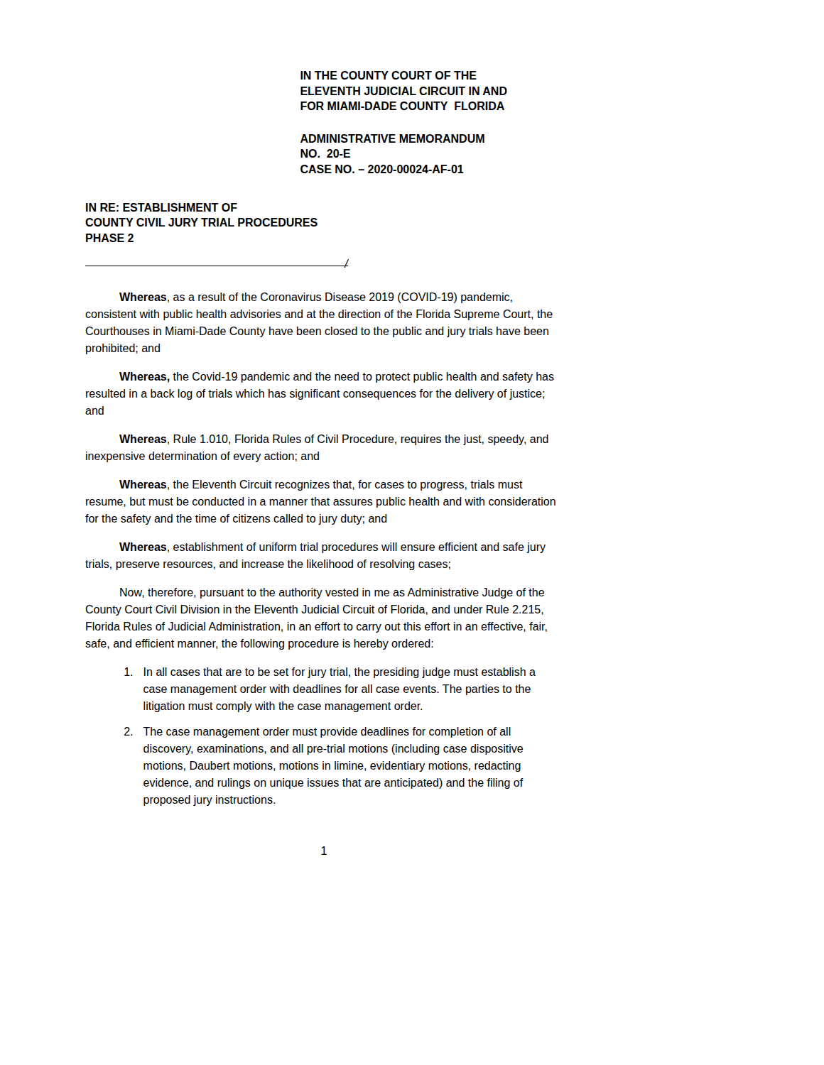IN THE COUNTY COURT OF THE
ELEVENTH JUDICIAL CIRCUIT IN AND
FOR MIAMI-DADE COUNTY FLORIDA
ADMINISTRATIVE MEMORANDUM
NO. 20-E
CASE NO. – 2020-00024-AF-01
IN RE: ESTABLISHMENT OF
COUNTY CIVIL JURY TRIAL PROCEDURES
PHASE 2
/
Whereas, as a result of the Coronavirus Disease 2019 (COVID-19) pandemic, consistent with public health advisories and at the direction of the Florida Supreme Court, the Courthouses in Miami-Dade County have been closed to the public and jury trials have been prohibited; and
Whereas, the Covid-19 pandemic and the need to protect public health and safety has resulted in a back log of trials which has significant consequences for the delivery of justice; and
Whereas, Rule 1.010, Florida Rules of Civil Procedure, requires the just, speedy, and inexpensive determination of every action; and
Whereas, the Eleventh Circuit recognizes that, for cases to progress, trials must resume, but must be conducted in a manner that assures public health and with consideration for the safety and the time of citizens called to jury duty; and
Whereas, establishment of uniform trial procedures will ensure efficient and safe jury trials, preserve resources, and increase the likelihood of resolving cases;
Now, therefore, pursuant to the authority vested in me as Administrative Judge of the County Court Civil Division in the Eleventh Judicial Circuit of Florida, and under Rule 2.215, Florida Rules of Judicial Administration, in an effort to carry out this effort in an effective, fair, safe, and efficient manner, the following procedure is hereby ordered:
In all cases that are to be set for jury trial, the presiding judge must establish a case management order with deadlines for all case events. The parties to the litigation must comply with the case management order.
The case management order must provide deadlines for completion of all discovery, examinations, and all pre-trial motions (including case dispositive motions, Daubert motions, motions in limine, evidentiary motions, redacting evidence, and rulings on unique issues that are anticipated) and the filing of proposed jury instructions.
1